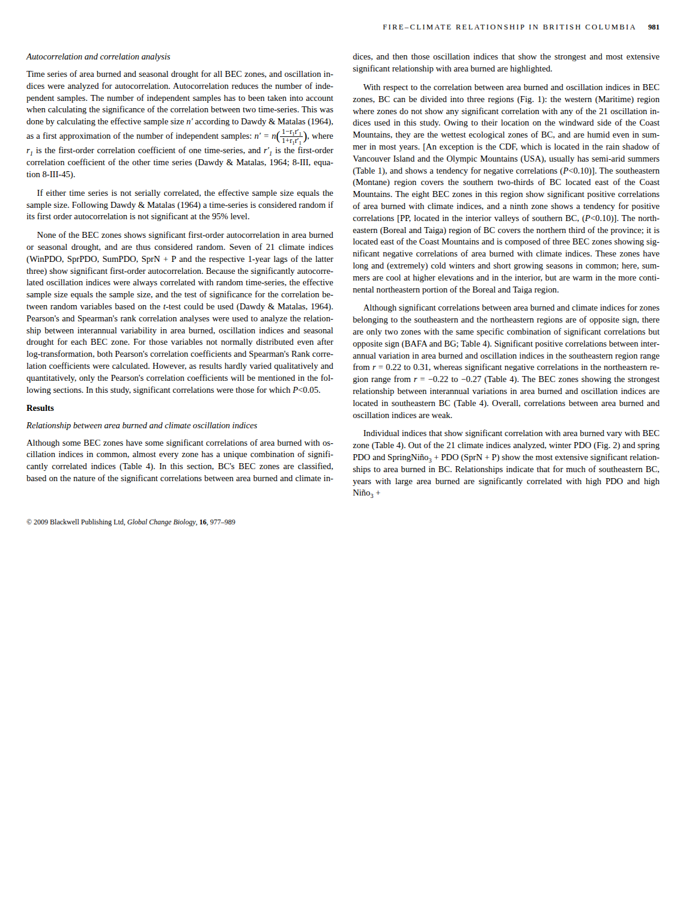Fire–Climate Relationship in British Columbia 981
Autocorrelation and correlation analysis
Time series of area burned and seasonal drought for all BEC zones, and oscillation indices were analyzed for autocorrelation. Autocorrelation reduces the number of independent samples. The number of independent samples has to been taken into account when calculating the significance of the correlation between two time-series. This was done by calculating the effective sample size n′ according to Dawdy & Matalas (1964), as a first approximation of the number of independent samples: n′ = n(1−r1r′11+r1r′1), where r1 is the first-order correlation coefficient of one time-series, and r′1 is the first-order correlation coefficient of the other time series (Dawdy & Matalas, 1964; 8-III, equation 8-III-45).
If either time series is not serially correlated, the effective sample size equals the sample size. Following Dawdy & Matalas (1964) a time-series is considered random if its first order autocorrelation is not significant at the 95% level.
None of the BEC zones shows significant first-order autocorrelation in area burned or seasonal drought, and are thus considered random. Seven of 21 climate indices (WinPDO, SprPDO, SumPDO, SprN + P and the respective 1-year lags of the latter three) show significant first-order autocorrelation. Because the significantly autocorrelated oscillation indices were always correlated with random time-series, the effective sample size equals the sample size, and the test of significance for the correlation between random variables based on the t-test could be used (Dawdy & Matalas, 1964). Pearson's and Spearman's rank correlation analyses were used to analyze the relationship between interannual variability in area burned, oscillation indices and seasonal drought for each BEC zone. For those variables not normally distributed even after log-transformation, both Pearson's correlation coefficients and Spearman's Rank correlation coefficients were calculated. However, as results hardly varied qualitatively and quantitatively, only the Pearson's correlation coefficients will be mentioned in the following sections. In this study, significant correlations were those for which P<0.05.
Results
Relationship between area burned and climate oscillation indices
Although some BEC zones have some significant correlations of area burned with oscillation indices in common, almost every zone has a unique combination of significantly correlated indices (Table 4). In this section, BC's BEC zones are classified, based on the nature of the significant correlations between area burned and climate indices, and then those oscillation indices that show the strongest and most extensive significant relationship with area burned are highlighted.
With respect to the correlation between area burned and oscillation indices in BEC zones, BC can be divided into three regions (Fig. 1): the western (Maritime) region where zones do not show any significant correlation with any of the 21 oscillation indices used in this study. Owing to their location on the windward side of the Coast Mountains, they are the wettest ecological zones of BC, and are humid even in summer in most years. [An exception is the CDF, which is located in the rain shadow of Vancouver Island and the Olympic Mountains (USA), usually has semi-arid summers (Table 1), and shows a tendency for negative correlations (P<0.10)]. The southeastern (Montane) region covers the southern two-thirds of BC located east of the Coast Mountains. The eight BEC zones in this region show significant positive correlations of area burned with climate indices, and a ninth zone shows a tendency for positive correlations [PP, located in the interior valleys of southern BC, (P<0.10)]. The northeastern (Boreal and Taiga) region of BC covers the northern third of the province; it is located east of the Coast Mountains and is composed of three BEC zones showing significant negative correlations of area burned with climate indices. These zones have long and (extremely) cold winters and short growing seasons in common; here, summers are cool at higher elevations and in the interior, but are warm in the more continental northeastern portion of the Boreal and Taiga region.
Although significant correlations between area burned and climate indices for zones belonging to the southeastern and the northeastern regions are of opposite sign, there are only two zones with the same specific combination of significant correlations but opposite sign (BAFA and BG; Table 4). Significant positive correlations between interannual variation in area burned and oscillation indices in the southeastern region range from r = 0.22 to 0.31, whereas significant negative correlations in the northeastern region range from r = −0.22 to −0.27 (Table 4). The BEC zones showing the strongest relationship between interannual variations in area burned and oscillation indices are located in southeastern BC (Table 4). Overall, correlations between area burned and oscillation indices are weak.
Individual indices that show significant correlation with area burned vary with BEC zone (Table 4). Out of the 21 climate indices analyzed, winter PDO (Fig. 2) and spring PDO and SpringNiño3 + PDO (SprN + P) show the most extensive significant relationships to area burned in BC. Relationships indicate that for much of southeastern BC, years with large area burned are significantly correlated with high PDO and high Niño3 +
© 2009 Blackwell Publishing Ltd, Global Change Biology, 16, 977–989